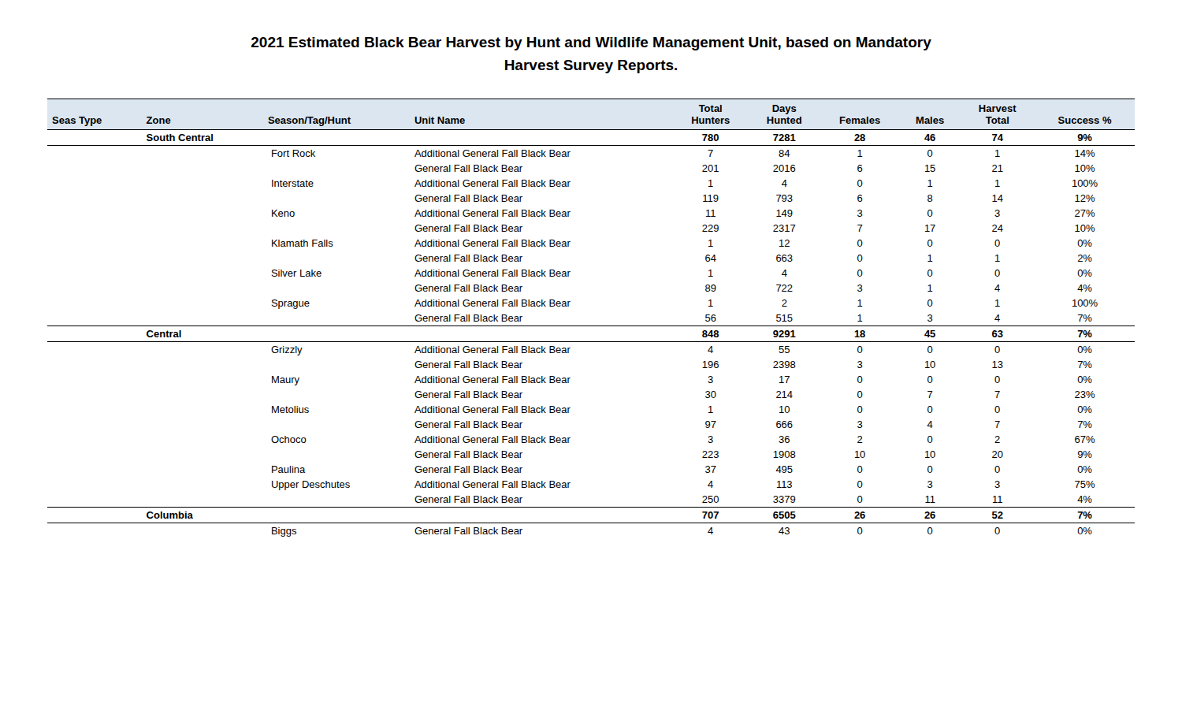2021 Estimated Black Bear Harvest by Hunt and Wildlife Management Unit, based on Mandatory Harvest Survey Reports.
| Seas Type | Zone | Season/Tag/Hunt | Unit Name | Total Hunters | Days Hunted | Females | Males | Harvest Total | Success % |
| --- | --- | --- | --- | --- | --- | --- | --- | --- | --- |
| | South Central | | | 780 | 7281 | 28 | 46 | 74 | 9% |
| | | Fort Rock | Additional General Fall Black Bear | 7 | 84 | 1 | 0 | 1 | 14% |
| | | | General Fall Black Bear | 201 | 2016 | 6 | 15 | 21 | 10% |
| | | Interstate | Additional General Fall Black Bear | 1 | 4 | 0 | 1 | 1 | 100% |
| | | | General Fall Black Bear | 119 | 793 | 6 | 8 | 14 | 12% |
| | | Keno | Additional General Fall Black Bear | 11 | 149 | 3 | 0 | 3 | 27% |
| | | | General Fall Black Bear | 229 | 2317 | 7 | 17 | 24 | 10% |
| | | Klamath Falls | Additional General Fall Black Bear | 1 | 12 | 0 | 0 | 0 | 0% |
| | | | General Fall Black Bear | 64 | 663 | 0 | 1 | 1 | 2% |
| | | Silver Lake | Additional General Fall Black Bear | 1 | 4 | 0 | 0 | 0 | 0% |
| | | | General Fall Black Bear | 89 | 722 | 3 | 1 | 4 | 4% |
| | | Sprague | Additional General Fall Black Bear | 1 | 2 | 1 | 0 | 1 | 100% |
| | | | General Fall Black Bear | 56 | 515 | 1 | 3 | 4 | 7% |
| | Central | | | 848 | 9291 | 18 | 45 | 63 | 7% |
| | | Grizzly | Additional General Fall Black Bear | 4 | 55 | 0 | 0 | 0 | 0% |
| | | | General Fall Black Bear | 196 | 2398 | 3 | 10 | 13 | 7% |
| | | Maury | Additional General Fall Black Bear | 3 | 17 | 0 | 0 | 0 | 0% |
| | | | General Fall Black Bear | 30 | 214 | 0 | 7 | 7 | 23% |
| | | Metolius | Additional General Fall Black Bear | 1 | 10 | 0 | 0 | 0 | 0% |
| | | | General Fall Black Bear | 97 | 666 | 3 | 4 | 7 | 7% |
| | | Ochoco | Additional General Fall Black Bear | 3 | 36 | 2 | 0 | 2 | 67% |
| | | | General Fall Black Bear | 223 | 1908 | 10 | 10 | 20 | 9% |
| | | Paulina | General Fall Black Bear | 37 | 495 | 0 | 0 | 0 | 0% |
| | | Upper Deschutes | Additional General Fall Black Bear | 4 | 113 | 0 | 3 | 3 | 75% |
| | | | General Fall Black Bear | 250 | 3379 | 0 | 11 | 11 | 4% |
| | Columbia | | | 707 | 6505 | 26 | 26 | 52 | 7% |
| | | Biggs | General Fall Black Bear | 4 | 43 | 0 | 0 | 0 | 0% |